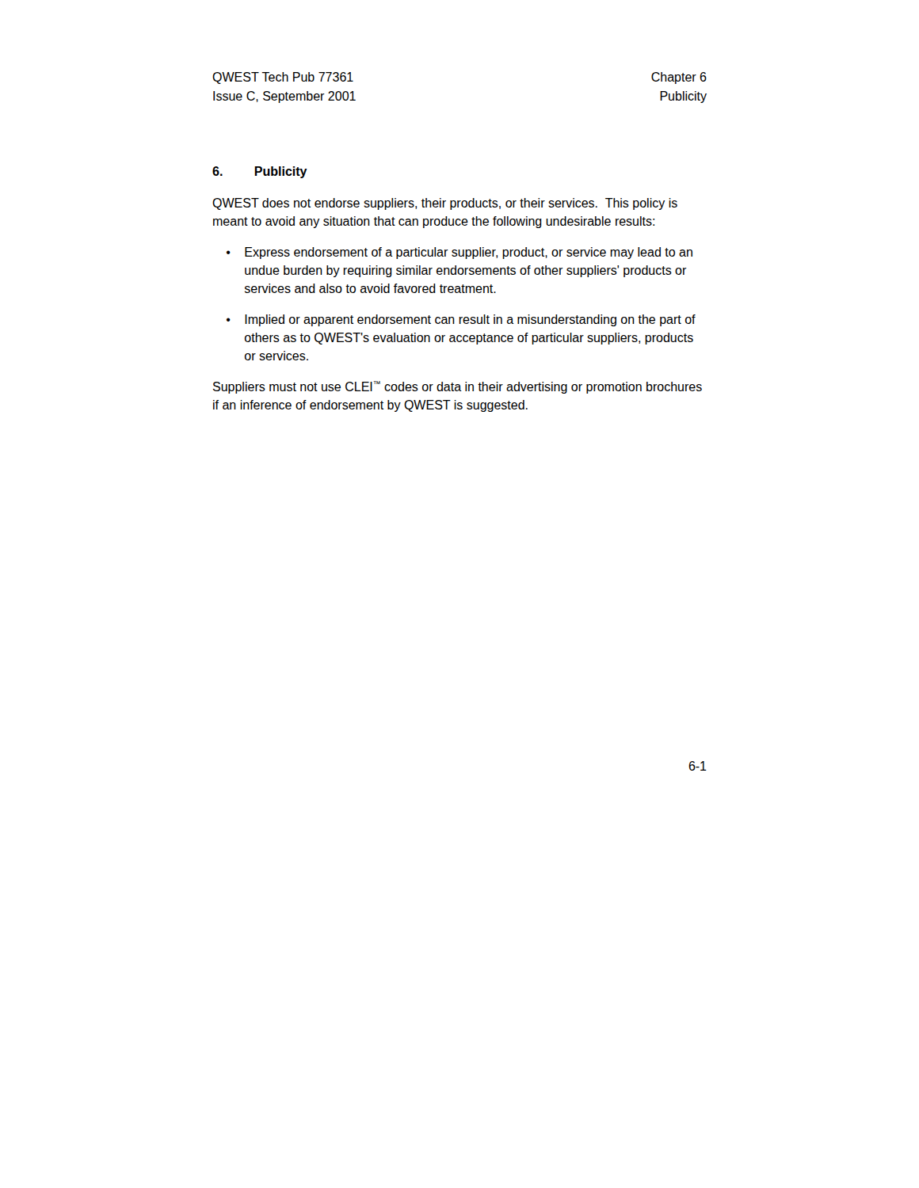QWEST Tech Pub 77361
Chapter 6
Issue C, September 2001
Publicity
6. Publicity
QWEST does not endorse suppliers, their products, or their services. This policy is meant to avoid any situation that can produce the following undesirable results:
Express endorsement of a particular supplier, product, or service may lead to an undue burden by requiring similar endorsements of other suppliers' products or services and also to avoid favored treatment.
Implied or apparent endorsement can result in a misunderstanding on the part of others as to QWEST's evaluation or acceptance of particular suppliers, products or services.
Suppliers must not use CLEI™ codes or data in their advertising or promotion brochures if an inference of endorsement by QWEST is suggested.
6-1